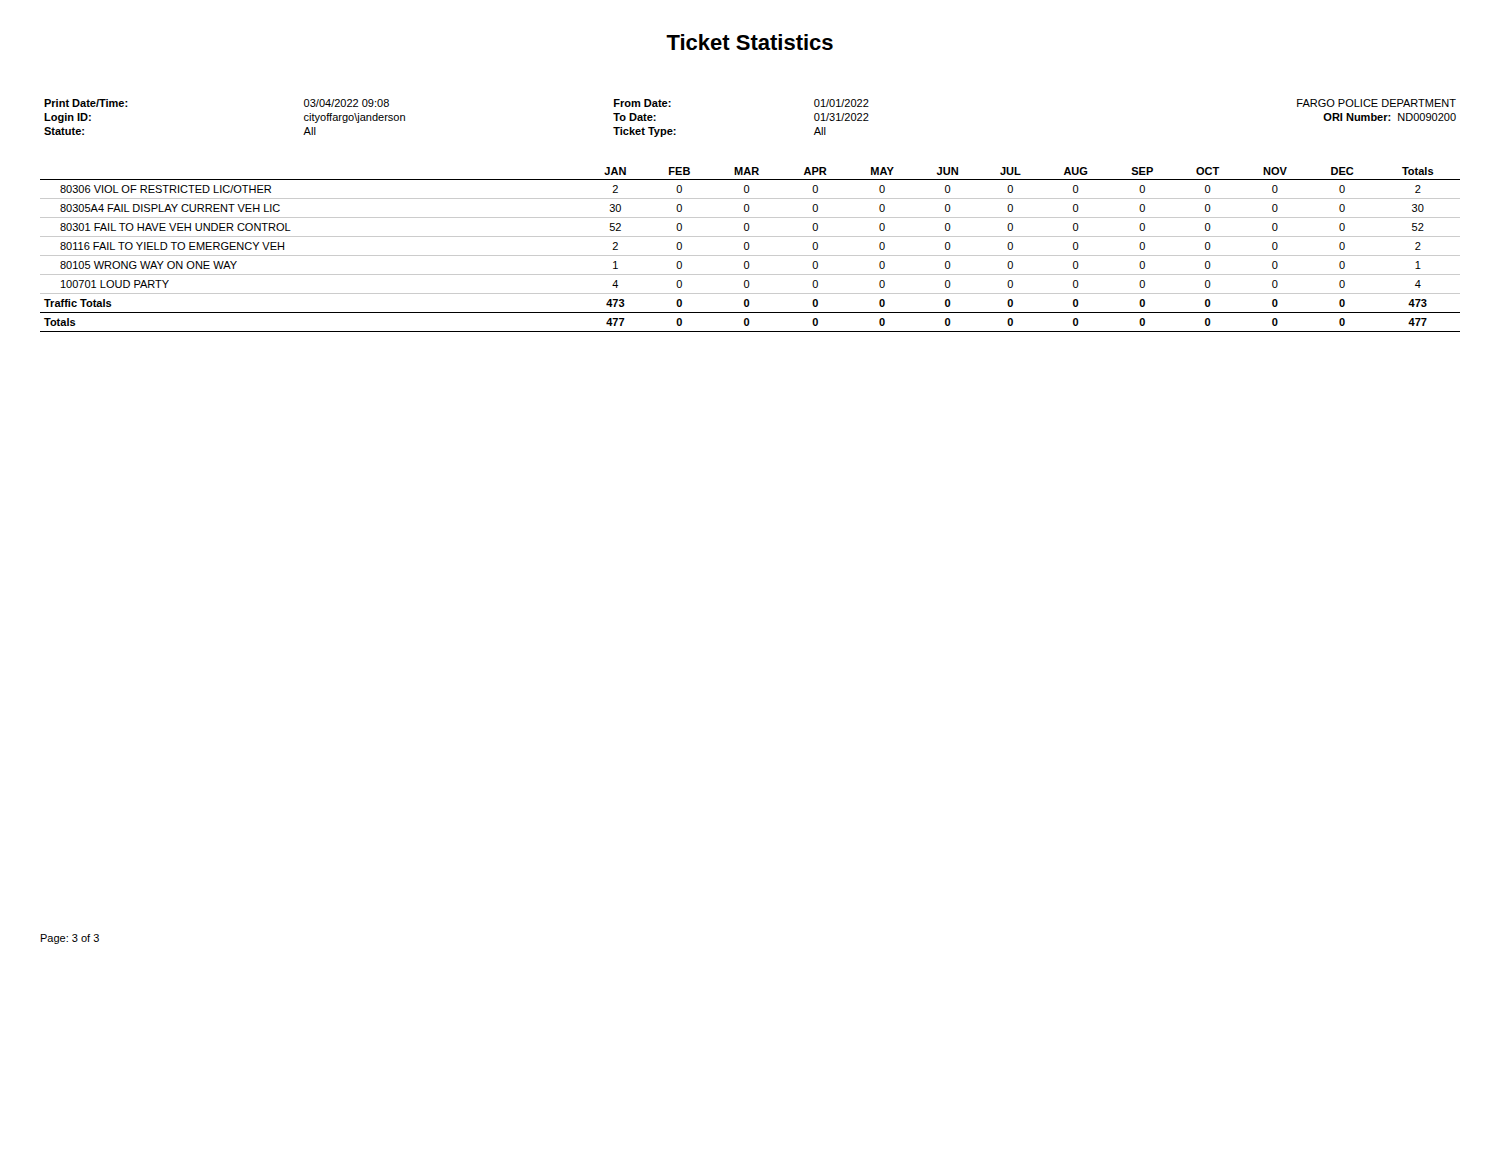Ticket Statistics
| Print Date/Time: | 03/04/2022 09:08 | From Date: | 01/01/2022 | FARGO POLICE DEPARTMENT |
| Login ID: | cityoffargo\janderson | To Date: | 01/31/2022 | ORI Number: ND0090200 |
| Statute: | All | Ticket Type: | All | |
| | JAN | FEB | MAR | APR | MAY | JUN | JUL | AUG | SEP | OCT | NOV | DEC | Totals |
| --- | --- | --- | --- | --- | --- | --- | --- | --- | --- | --- | --- | --- | --- |
| 80306 VIOL OF RESTRICTED LIC/OTHER | 2 | 0 | 0 | 0 | 0 | 0 | 0 | 0 | 0 | 0 | 0 | 0 | 2 |
| 80305A4 FAIL DISPLAY CURRENT VEH LIC | 30 | 0 | 0 | 0 | 0 | 0 | 0 | 0 | 0 | 0 | 0 | 0 | 30 |
| 80301 FAIL TO HAVE VEH UNDER CONTROL | 52 | 0 | 0 | 0 | 0 | 0 | 0 | 0 | 0 | 0 | 0 | 0 | 52 |
| 80116 FAIL TO YIELD TO EMERGENCY VEH | 2 | 0 | 0 | 0 | 0 | 0 | 0 | 0 | 0 | 0 | 0 | 0 | 2 |
| 80105 WRONG WAY ON ONE WAY | 1 | 0 | 0 | 0 | 0 | 0 | 0 | 0 | 0 | 0 | 0 | 0 | 1 |
| 100701 LOUD PARTY | 4 | 0 | 0 | 0 | 0 | 0 | 0 | 0 | 0 | 0 | 0 | 0 | 4 |
| Traffic Totals | 473 | 0 | 0 | 0 | 0 | 0 | 0 | 0 | 0 | 0 | 0 | 0 | 473 |
| Totals | 477 | 0 | 0 | 0 | 0 | 0 | 0 | 0 | 0 | 0 | 0 | 0 | 477 |
Page: 3 of 3